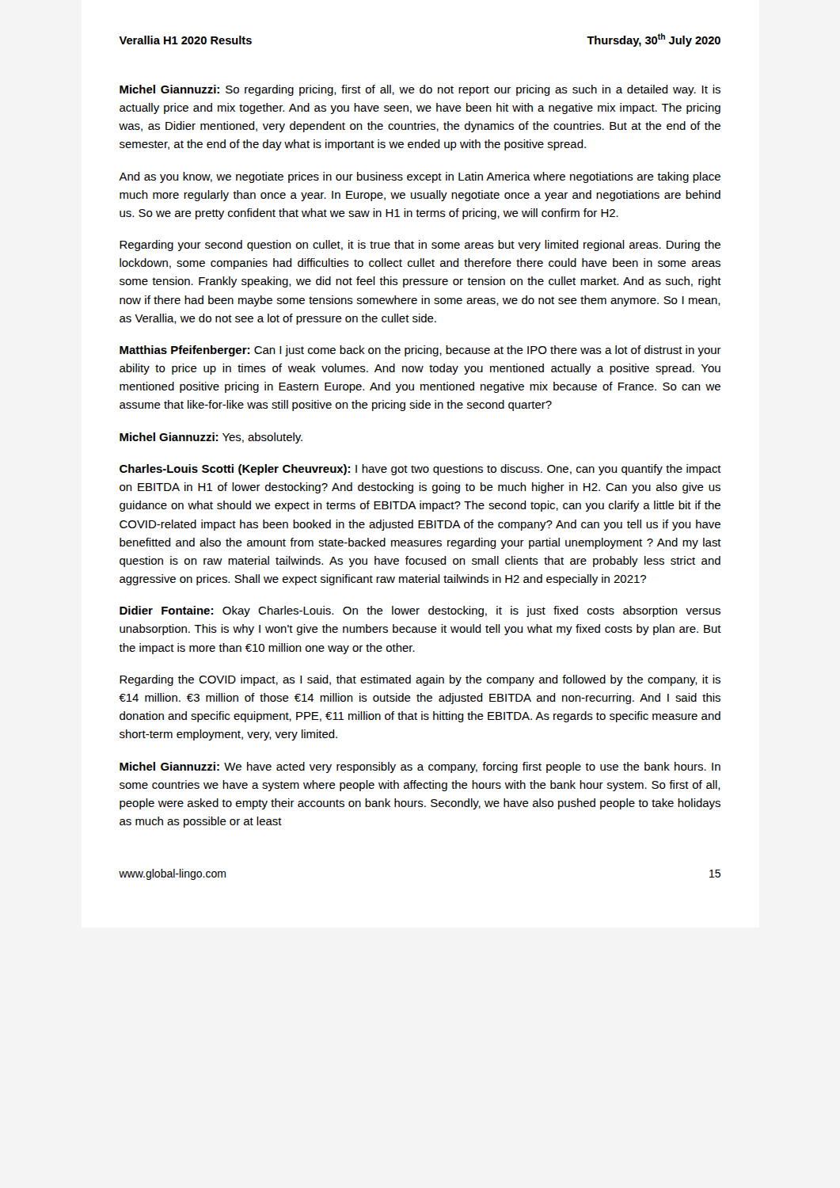Verallia H1 2020 Results
Thursday, 30th July 2020
Michel Giannuzzi: So regarding pricing, first of all, we do not report our pricing as such in a detailed way. It is actually price and mix together. And as you have seen, we have been hit with a negative mix impact. The pricing was, as Didier mentioned, very dependent on the countries, the dynamics of the countries. But at the end of the semester, at the end of the day what is important is we ended up with the positive spread.
And as you know, we negotiate prices in our business except in Latin America where negotiations are taking place much more regularly than once a year. In Europe, we usually negotiate once a year and negotiations are behind us. So we are pretty confident that what we saw in H1 in terms of pricing, we will confirm for H2.
Regarding your second question on cullet, it is true that in some areas but very limited regional areas. During the lockdown, some companies had difficulties to collect cullet and therefore there could have been in some areas some tension. Frankly speaking, we did not feel this pressure or tension on the cullet market. And as such, right now if there had been maybe some tensions somewhere in some areas, we do not see them anymore. So I mean, as Verallia, we do not see a lot of pressure on the cullet side.
Matthias Pfeifenberger: Can I just come back on the pricing, because at the IPO there was a lot of distrust in your ability to price up in times of weak volumes. And now today you mentioned actually a positive spread. You mentioned positive pricing in Eastern Europe. And you mentioned negative mix because of France. So can we assume that like-for-like was still positive on the pricing side in the second quarter?
Michel Giannuzzi: Yes, absolutely.
Charles-Louis Scotti (Kepler Cheuvreux): I have got two questions to discuss. One, can you quantify the impact on EBITDA in H1 of lower destocking? And destocking is going to be much higher in H2. Can you also give us guidance on what should we expect in terms of EBITDA impact? The second topic, can you clarify a little bit if the COVID-related impact has been booked in the adjusted EBITDA of the company? And can you tell us if you have benefitted and also the amount from state-backed measures regarding your partial unemployment ? And my last question is on raw material tailwinds. As you have focused on small clients that are probably less strict and aggressive on prices. Shall we expect significant raw material tailwinds in H2 and especially in 2021?
Didier Fontaine: Okay Charles-Louis. On the lower destocking, it is just fixed costs absorption versus unabsorption. This is why I won't give the numbers because it would tell you what my fixed costs by plan are. But the impact is more than €10 million one way or the other.
Regarding the COVID impact, as I said, that estimated again by the company and followed by the company, it is €14 million. €3 million of those €14 million is outside the adjusted EBITDA and non-recurring. And I said this donation and specific equipment, PPE, €11 million of that is hitting the EBITDA. As regards to specific measure and short-term employment, very, very limited.
Michel Giannuzzi: We have acted very responsibly as a company, forcing first people to use the bank hours. In some countries we have a system where people with affecting the hours with the bank hour system. So first of all, people were asked to empty their accounts on bank hours. Secondly, we have also pushed people to take holidays as much as possible or at least
www.global-lingo.com
15